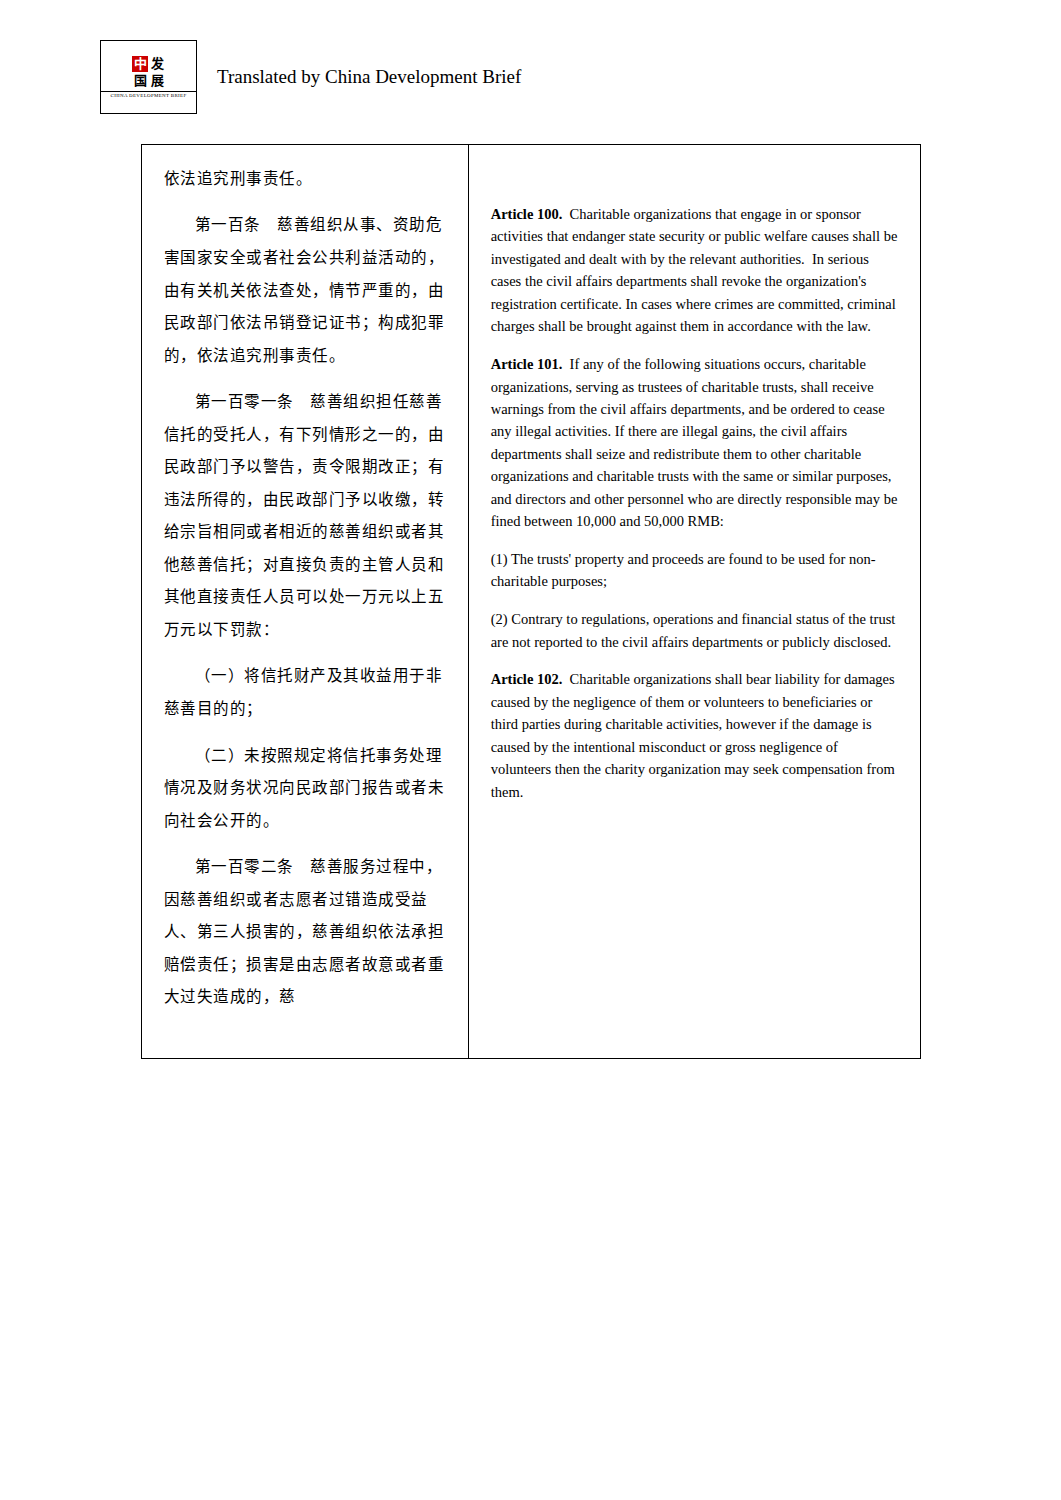中发国展
CHINA DEVELOPMENT BRIEF
Translated by China Development Brief
| 依法追究刑事责任。 第一百条 慈善组织从事、资助危害国家安全或者社会公共利益活动的，由有关机关依法查处，情节严重的，由民政部门依法吊销登记证书；构成犯罪的，依法追究刑事责任。 第一百零一条 慈善组织担任慈善信托的受托人，有下列情形之一的，由民政部门予以警告，责令限期改正；有违法所得的，由民政部门予以收缴，转给宗旨相同或者相近的慈善组织或者其他慈善信托；对直接负责的主管人员和其他直接责任人员可以处一万元以上五万元以下罚款： （一）将信托财产及其收益用于非慈善目的的； （二）未按照规定将信托事务处理情况及财务状况向民政部门报告或者未向社会公开的。 第一百零二条 慈善服务过程中，因慈善组织或者志愿者过错造成受益人、第三人损害的，慈善组织依法承担赔偿责任；损害是由志愿者故意或者重大过失造成的，慈 | Article 100. Charitable organizations that engage in or sponsor activities that endanger state security or public welfare causes shall be investigated and dealt with by the relevant authorities. In serious cases the civil affairs departments shall revoke the organization's registration certificate. In cases where crimes are committed, criminal charges shall be brought against them in accordance with the law. Article 101. If any of the following situations occurs, charitable organizations, serving as trustees of charitable trusts, shall receive warnings from the civil affairs departments, and be ordered to cease any illegal activities. If there are illegal gains, the civil affairs departments shall seize and redistribute them to other charitable organizations and charitable trusts with the same or similar purposes, and directors and other personnel who are directly responsible may be fined between 10,000 and 50,000 RMB: (1) The trusts' property and proceeds are found to be used for non-charitable purposes; (2) Contrary to regulations, operations and financial status of the trust are not reported to the civil affairs departments or publicly disclosed. Article 102. Charitable organizations shall bear liability for damages caused by the negligence of them or volunteers to beneficiaries or third parties during charitable activities, however if the damage is caused by the intentional misconduct or gross negligence of volunteers then the charity organization may seek compensation from them. |